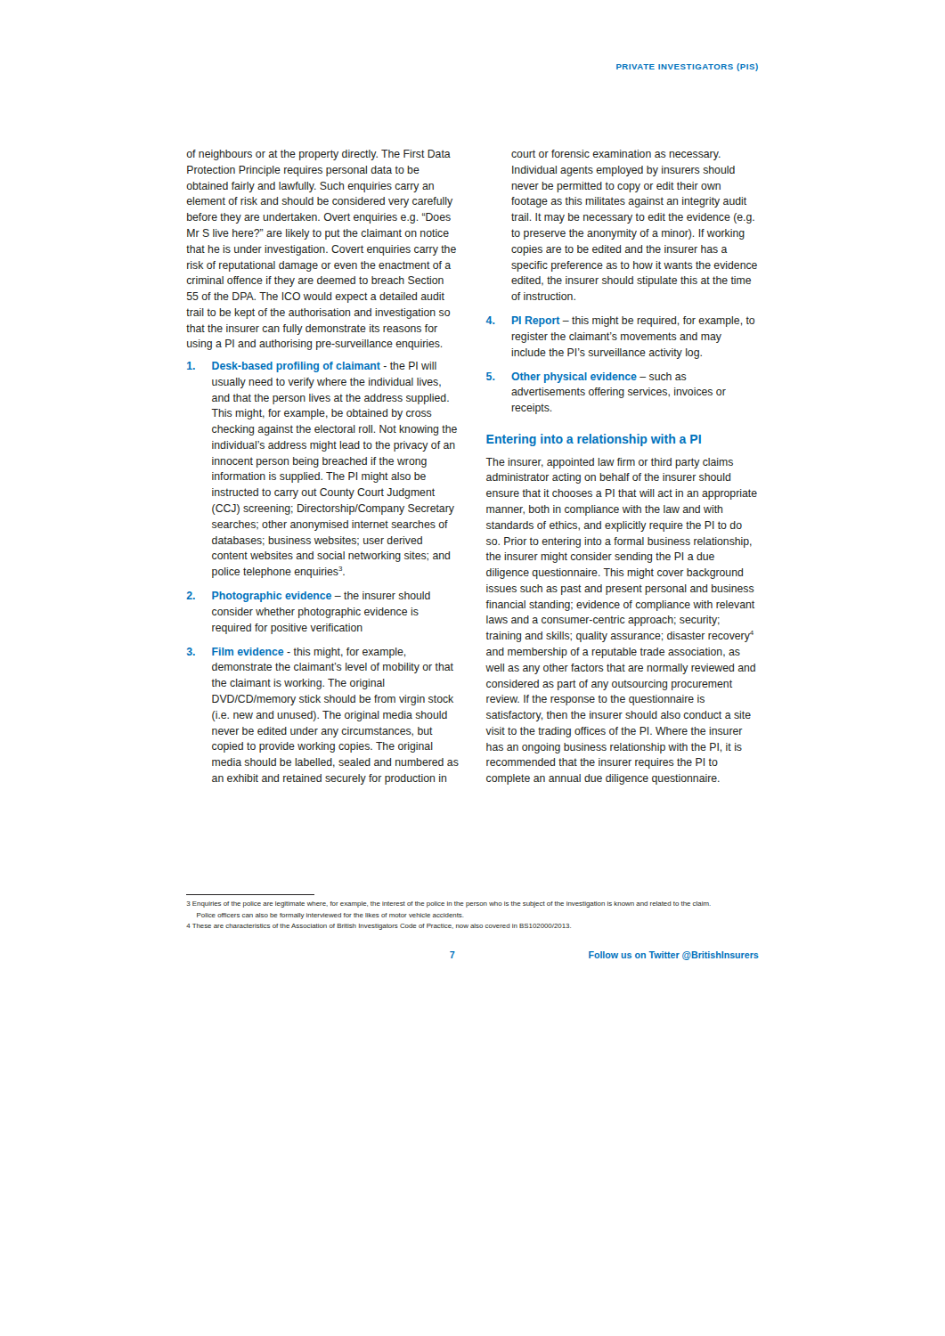Private Investigators (PIs)
of neighbours or at the property directly. The First Data Protection Principle requires personal data to be obtained fairly and lawfully. Such enquiries carry an element of risk and should be considered very carefully before they are undertaken. Overt enquiries e.g. “Does Mr S live here?” are likely to put the claimant on notice that he is under investigation. Covert enquiries carry the risk of reputational damage or even the enactment of a criminal offence if they are deemed to breach Section 55 of the DPA. The ICO would expect a detailed audit trail to be kept of the authorisation and investigation so that the insurer can fully demonstrate its reasons for using a PI and authorising pre-surveillance enquiries.
Desk-based profiling of claimant - the PI will usually need to verify where the individual lives, and that the person lives at the address supplied. This might, for example, be obtained by cross checking against the electoral roll. Not knowing the individual’s address might lead to the privacy of an innocent person being breached if the wrong information is supplied. The PI might also be instructed to carry out County Court Judgment (CCJ) screening; Directorship/Company Secretary searches; other anonymised internet searches of databases; business websites; user derived content websites and social networking sites; and police telephone enquiries3.
Photographic evidence – the insurer should consider whether photographic evidence is required for positive verification
Film evidence - this might, for example, demonstrate the claimant’s level of mobility or that the claimant is working. The original DVD/CD/memory stick should be from virgin stock (i.e. new and unused). The original media should never be edited under any circumstances, but copied to provide working copies. The original media should be labelled, sealed and numbered as an exhibit and retained securely for production in court or forensic examination as necessary. Individual agents employed by insurers should never be permitted to copy or edit their own footage as this militates against an integrity audit trail. It may be necessary to edit the evidence (e.g. to preserve the anonymity of a minor). If working copies are to be edited and the insurer has a specific preference as to how it wants the evidence edited, the insurer should stipulate this at the time of instruction.
PI Report – this might be required, for example, to register the claimant’s movements and may include the PI’s surveillance activity log.
Other physical evidence – such as advertisements offering services, invoices or receipts.
Entering into a relationship with a PI
The insurer, appointed law firm or third party claims administrator acting on behalf of the insurer should ensure that it chooses a PI that will act in an appropriate manner, both in compliance with the law and with standards of ethics, and explicitly require the PI to do so. Prior to entering into a formal business relationship, the insurer might consider sending the PI a due diligence questionnaire. This might cover background issues such as past and present personal and business financial standing; evidence of compliance with relevant laws and a consumer-centric approach; security; training and skills; quality assurance; disaster recovery4 and membership of a reputable trade association, as well as any other factors that are normally reviewed and considered as part of any outsourcing procurement review. If the response to the questionnaire is satisfactory, then the insurer should also conduct a site visit to the trading offices of the PI. Where the insurer has an ongoing business relationship with the PI, it is recommended that the insurer requires the PI to complete an annual due diligence questionnaire.
3 Enquiries of the police are legitimate where, for example, the interest of the police in the person who is the subject of the investigation is known and related to the claim.
Police officers can also be formally interviewed for the likes of motor vehicle accidents.
4 These are characteristics of the Association of British Investigators Code of Practice, now also covered in BS102000/2013.
7 Follow us on Twitter @BritishInsurers